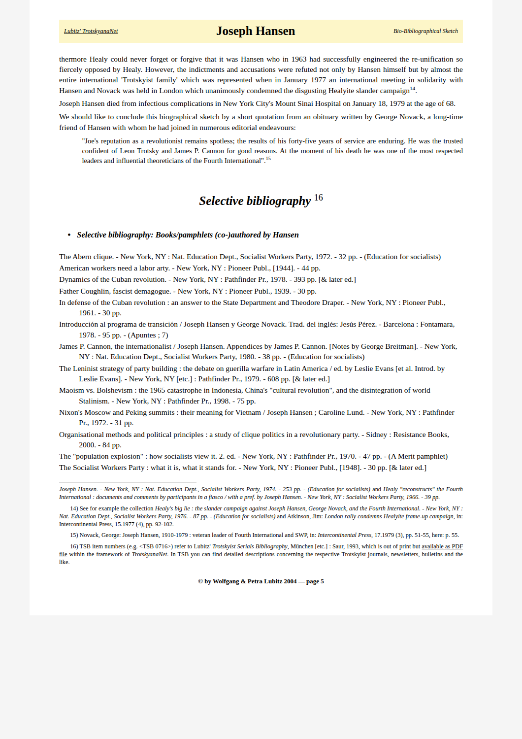Lubitz' TrotskyanaNet
Joseph Hansen
Bio-Bibliographical Sketch
thermore Healy could never forget or forgive that it was Hansen who in 1963 had successfully engineered the re-unification so fiercely opposed by Healy. However, the indictments and accusations were refuted not only by Hansen himself but by almost the entire international 'Trotskyist family' which was represented when in January 1977 an international meeting in solidarity with Hansen and Novack was held in London which unanimously condemned the disgusting Healyite slander campaign14.
Joseph Hansen died from infectious complications in New York City's Mount Sinai Hospital on January 18, 1979 at the age of 68.
We should like to conclude this biographical sketch by a short quotation from an obituary written by George Novack, a long-time friend of Hansen with whom he had joined in numerous editorial endeavours:
"Joe's reputation as a revolutionist remains spotless; the results of his forty-five years of service are enduring. He was the trusted confident of Leon Trotsky and James P. Cannon for good reasons. At the moment of his death he was one of the most respected leaders and influential theoreticians of the Fourth International".15
Selective bibliography 16
Selective bibliography: Books/pamphlets (co-)authored by Hansen
The Abern clique. - New York, NY : Nat. Education Dept., Socialist Workers Party, 1972. - 32 pp. - (Education for socialists)
American workers need a labor arty. - New York, NY : Pioneer Publ., [1944]. - 44 pp.
Dynamics of the Cuban revolution. - New York, NY : Pathfinder Pr., 1978. - 393 pp. [& later ed.]
Father Coughlin, fascist demagogue. - New York, NY : Pioneer Publ., 1939. - 30 pp.
In defense of the Cuban revolution : an answer to the State Department and Theodore Draper. - New York, NY : Pioneer Publ., 1961. - 30 pp.
Introducción al programa de transición / Joseph Hansen y George Novack. Trad. del inglés: Jesús Pérez. - Barcelona : Fontamara, 1978. - 95 pp. - (Apuntes ; 7)
James P. Cannon, the internationalist / Joseph Hansen. Appendices by James P. Cannon. [Notes by George Breitman]. - New York, NY : Nat. Education Dept., Socialist Workers Party, 1980. - 38 pp. - (Education for socialists)
The Leninist strategy of party building : the debate on guerilla warfare in Latin America / ed. by Leslie Evans [et al. Introd. by Leslie Evans]. - New York, NY [etc.] : Pathfinder Pr., 1979. - 608 pp. [& later ed.]
Maoism vs. Bolshevism : the 1965 catastrophe in Indonesia, China's "cultural revolution", and the disintegration of world Stalinism. - New York, NY : Pathfinder Pr., 1998. - 75 pp.
Nixon's Moscow and Peking summits : their meaning for Vietnam / Joseph Hansen ; Caroline Lund. - New York, NY : Pathfinder Pr., 1972. - 31 pp.
Organisational methods and political principles : a study of clique politics in a revolutionary party. - Sidney : Resistance Books, 2000. - 84 pp.
The "population explosion" : how socialists view it. 2. ed. - New York, NY : Pathfinder Pr., 1970. - 47 pp. - (A Merit pamphlet)
The Socialist Workers Party : what it is, what it stands for. - New York, NY : Pioneer Publ., [1948]. - 30 pp. [& later ed.]
Joseph Hansen. - New York, NY : Nat. Education Dept., Socialist Workers Party, 1974. - 253 pp. - (Education for socialists) and Healy "reconstructs" the Fourth International : documents and comments by participants in a fiasco / with a pref. by Joseph Hansen. - New York, NY : Socialist Workers Party, 1966. - 39 pp.
14) See for example the collection Healy's big lie : the slander campaign against Joseph Hansen, George Novack, and the Fourth International. - New York, NY : Nat. Education Dept., Socialist Workers Party, 1976. - 87 pp. - (Education for socialists) and Atkinson, Jim: London rally condemns Healyite frame-up campaign, in: Intercontinental Press, 15.1977 (4), pp. 92-102.
15) Novack, George: Joseph Hansen, 1910-1979 : veteran leader of Fourth International and SWP, in: Intercontinental Press, 17.1979 (3), pp. 51-55, here: p. 55.
16) TSB item numbers (e.g. <TSB 0716>) refer to Lubitz' Trotskyist Serials Bibliography, München [etc.] : Saur, 1993, which is out of print but available as PDF file within the framework of TrotskyanaNet. In TSB you can find detailed descriptions concerning the respective Trotskyist journals, newsletters, bulletins and the like.
© by Wolfgang & Petra Lubitz 2004 — page 5